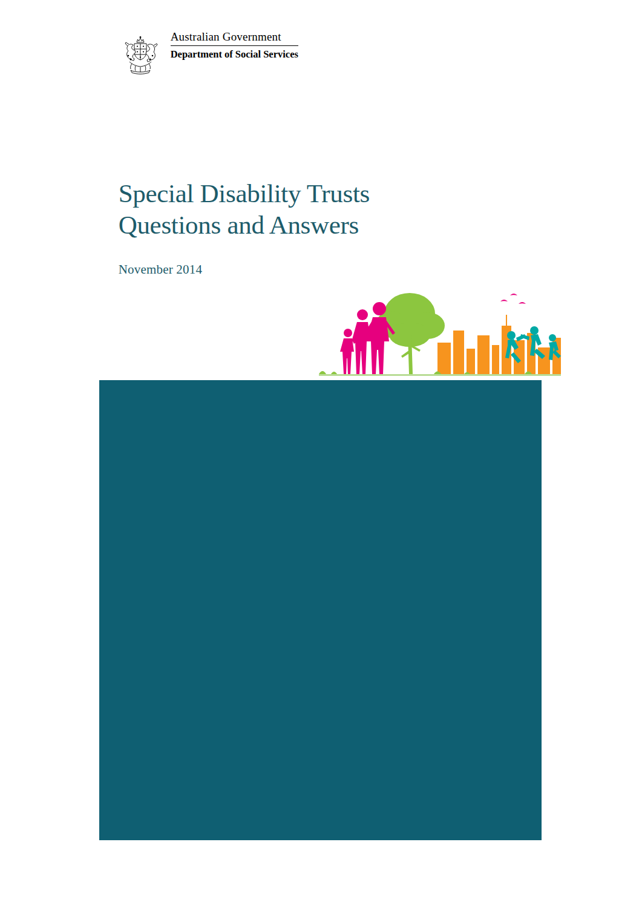Australian Government
Department of Social Services
Special Disability Trusts
Questions and Answers
November 2014